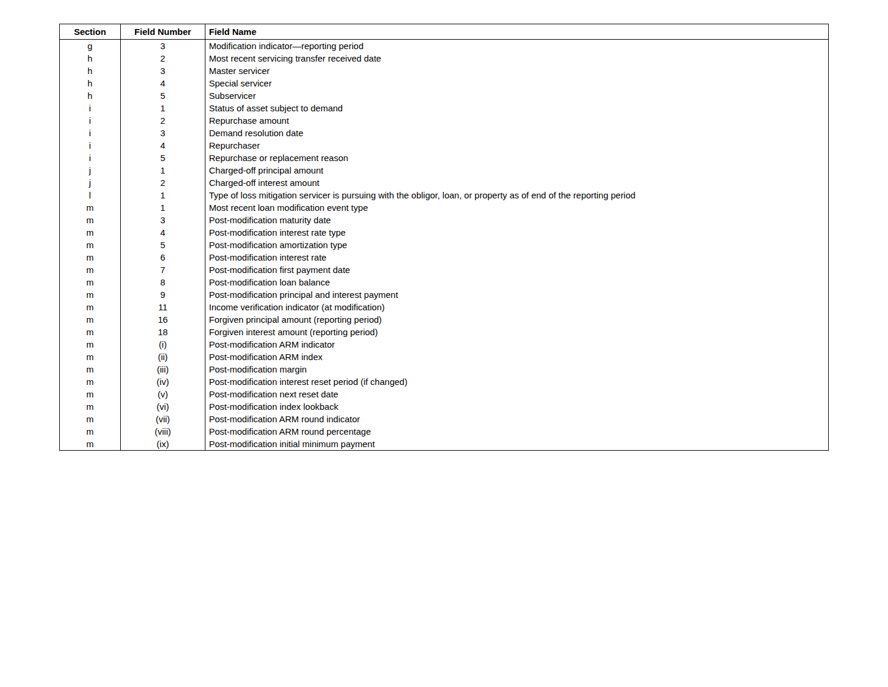| Section | Field Number | Field Name |
| --- | --- | --- |
| g | 3 | Modification indicator—reporting period |
| h | 2 | Most recent servicing transfer received date |
| h | 3 | Master servicer |
| h | 4 | Special servicer |
| h | 5 | Subservicer |
| i | 1 | Status of asset subject to demand |
| i | 2 | Repurchase amount |
| i | 3 | Demand resolution date |
| i | 4 | Repurchaser |
| i | 5 | Repurchase or replacement reason |
| j | 1 | Charged-off principal amount |
| j | 2 | Charged-off interest amount |
| l | 1 | Type of loss mitigation servicer is pursuing with the obligor, loan, or property as of end of the reporting period |
| m | 1 | Most recent loan modification event type |
| m | 3 | Post-modification maturity date |
| m | 4 | Post-modification interest rate type |
| m | 5 | Post-modification amortization type |
| m | 6 | Post-modification interest rate |
| m | 7 | Post-modification first payment date |
| m | 8 | Post-modification loan balance |
| m | 9 | Post-modification principal and interest payment |
| m | 11 | Income verification indicator (at modification) |
| m | 16 | Forgiven principal amount (reporting period) |
| m | 18 | Forgiven interest amount (reporting period) |
| m | (i) | Post-modification ARM indicator |
| m | (ii) | Post-modification ARM index |
| m | (iii) | Post-modification margin |
| m | (iv) | Post-modification interest reset period (if changed) |
| m | (v) | Post-modification next reset date |
| m | (vi) | Post-modification index lookback |
| m | (vii) | Post-modification ARM round indicator |
| m | (viii) | Post-modification ARM round percentage |
| m | (ix) | Post-modification initial minimum payment |